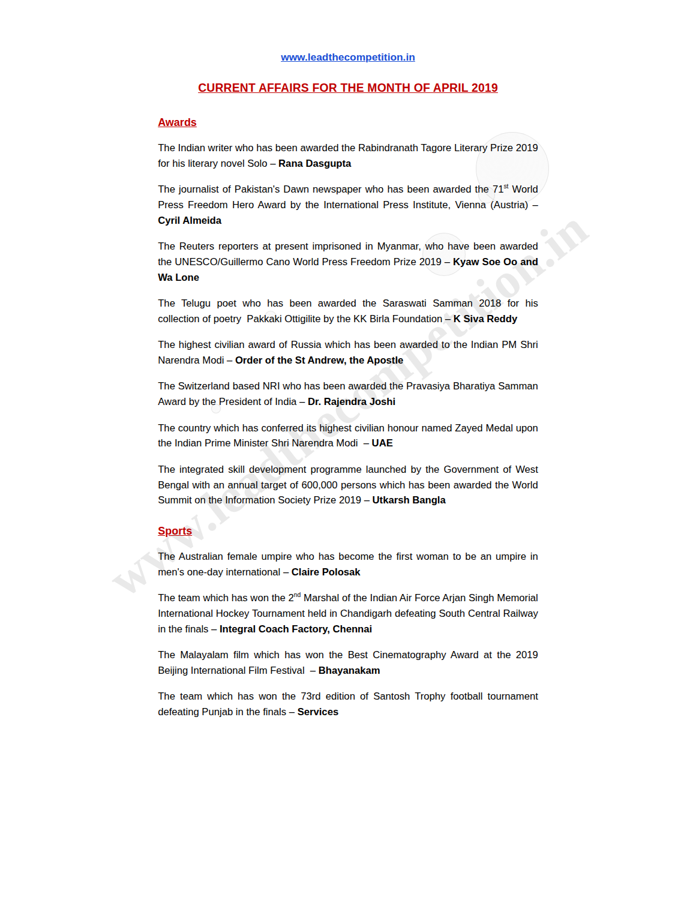www.leadthecompetition.in
www.leadthecompetition.in
CURRENT AFFAIRS FOR THE MONTH OF APRIL 2019
Awards
The Indian writer who has been awarded the Rabindranath Tagore Literary Prize 2019 for his literary novel Solo – Rana Dasgupta
The journalist of Pakistan's Dawn newspaper who has been awarded the 71st World Press Freedom Hero Award by the International Press Institute, Vienna (Austria) – Cyril Almeida
The Reuters reporters at present imprisoned in Myanmar, who have been awarded the UNESCO/Guillermo Cano World Press Freedom Prize 2019 – Kyaw Soe Oo and Wa Lone
The Telugu poet who has been awarded the Saraswati Samman 2018 for his collection of poetry Pakkaki Ottigilite by the KK Birla Foundation – K Siva Reddy
The highest civilian award of Russia which has been awarded to the Indian PM Shri Narendra Modi – Order of the St Andrew, the Apostle
The Switzerland based NRI who has been awarded the Pravasiya Bharatiya Samman Award by the President of India – Dr. Rajendra Joshi
The country which has conferred its highest civilian honour named Zayed Medal upon the Indian Prime Minister Shri Narendra Modi – UAE
The integrated skill development programme launched by the Government of West Bengal with an annual target of 600,000 persons which has been awarded the World Summit on the Information Society Prize 2019 – Utkarsh Bangla
Sports
The Australian female umpire who has become the first woman to be an umpire in men's one-day international – Claire Polosak
The team which has won the 2nd Marshal of the Indian Air Force Arjan Singh Memorial International Hockey Tournament held in Chandigarh defeating South Central Railway in the finals – Integral Coach Factory, Chennai
The Malayalam film which has won the Best Cinematography Award at the 2019 Beijing International Film Festival – Bhayanakam
The team which has won the 73rd edition of Santosh Trophy football tournament defeating Punjab in the finals – Services